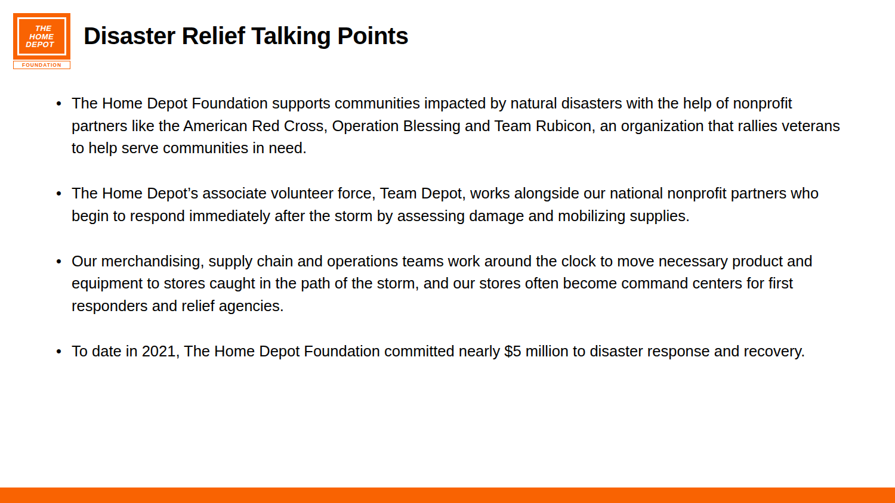THE
HOME
DEPOT
FOUNDATION
Disaster Relief Talking Points
The Home Depot Foundation supports communities impacted by natural disasters with the help of nonprofit partners like the American Red Cross, Operation Blessing and Team Rubicon, an organization that rallies veterans to help serve communities in need.
The Home Depot’s associate volunteer force, Team Depot, works alongside our national nonprofit partners who begin to respond immediately after the storm by assessing damage and mobilizing supplies.
Our merchandising, supply chain and operations teams work around the clock to move necessary product and equipment to stores caught in the path of the storm, and our stores often become command centers for first responders and relief agencies.
To date in 2021, The Home Depot Foundation committed nearly $5 million to disaster response and recovery.